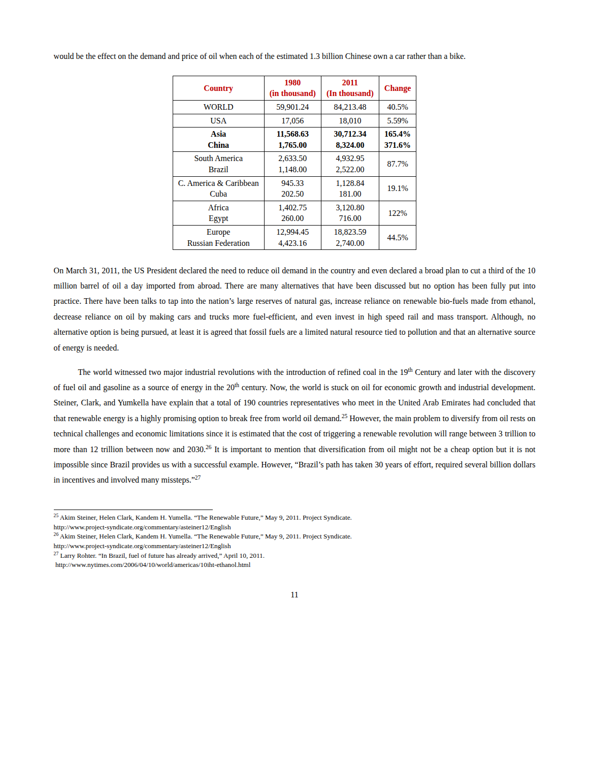would be the effect on the demand and price of oil when each of the estimated 1.3 billion Chinese own a car rather than a bike.
| Country | 1980 (in thousand) | 2011 (In thousand) | Change |
| --- | --- | --- | --- |
| WORLD | 59,901.24 | 84,213.48 | 40.5% |
| USA | 17,056 | 18,010 | 5.59% |
| Asia China | 11,568.63 1,765.00 | 30,712.34 8,324.00 | 165.4% 371.6% |
| South America Brazil | 2,633.50 1,148.00 | 4,932.95 2,522.00 | 87.7% |
| C. America & Caribbean Cuba | 945.33 202.50 | 1,128.84 181.00 | 19.1% |
| Africa Egypt | 1,402.75 260.00 | 3,120.80 716.00 | 122% |
| Europe Russian Federation | 12,994.45 4,423.16 | 18,823.59 2,740.00 | 44.5% |
On March 31, 2011, the US President declared the need to reduce oil demand in the country and even declared a broad plan to cut a third of the 10 million barrel of oil a day imported from abroad. There are many alternatives that have been discussed but no option has been fully put into practice. There have been talks to tap into the nation’s large reserves of natural gas, increase reliance on renewable bio-fuels made from ethanol, decrease reliance on oil by making cars and trucks more fuel-efficient, and even invest in high speed rail and mass transport. Although, no alternative option is being pursued, at least it is agreed that fossil fuels are a limited natural resource tied to pollution and that an alternative source of energy is needed.
The world witnessed two major industrial revolutions with the introduction of refined coal in the 19th Century and later with the discovery of fuel oil and gasoline as a source of energy in the 20th century. Now, the world is stuck on oil for economic growth and industrial development. Steiner, Clark, and Yumkella have explain that a total of 190 countries representatives who meet in the United Arab Emirates had concluded that that renewable energy is a highly promising option to break free from world oil demand.25 However, the main problem to diversify from oil rests on technical challenges and economic limitations since it is estimated that the cost of triggering a renewable revolution will range between 3 trillion to more than 12 trillion between now and 2030.26 It is important to mention that diversification from oil might not be a cheap option but it is not impossible since Brazil provides us with a successful example. However, “Brazil’s path has taken 30 years of effort, required several billion dollars in incentives and involved many missteps.”27
25 Akim Steiner, Helen Clark, Kandem H. Yumella. “The Renewable Future,” May 9, 2011. Project Syndicate.
http://www.project-syndicate.org/commentary/asteiner12/English
26 Akim Steiner, Helen Clark, Kandem H. Yumella. “The Renewable Future,” May 9, 2011. Project Syndicate.
http://www.project-syndicate.org/commentary/asteiner12/English
27 Larry Rohter. “In Brazil, fuel of future has already arrived,” April 10, 2011.
http://www.nytimes.com/2006/04/10/world/americas/10iht-ethanol.html
11